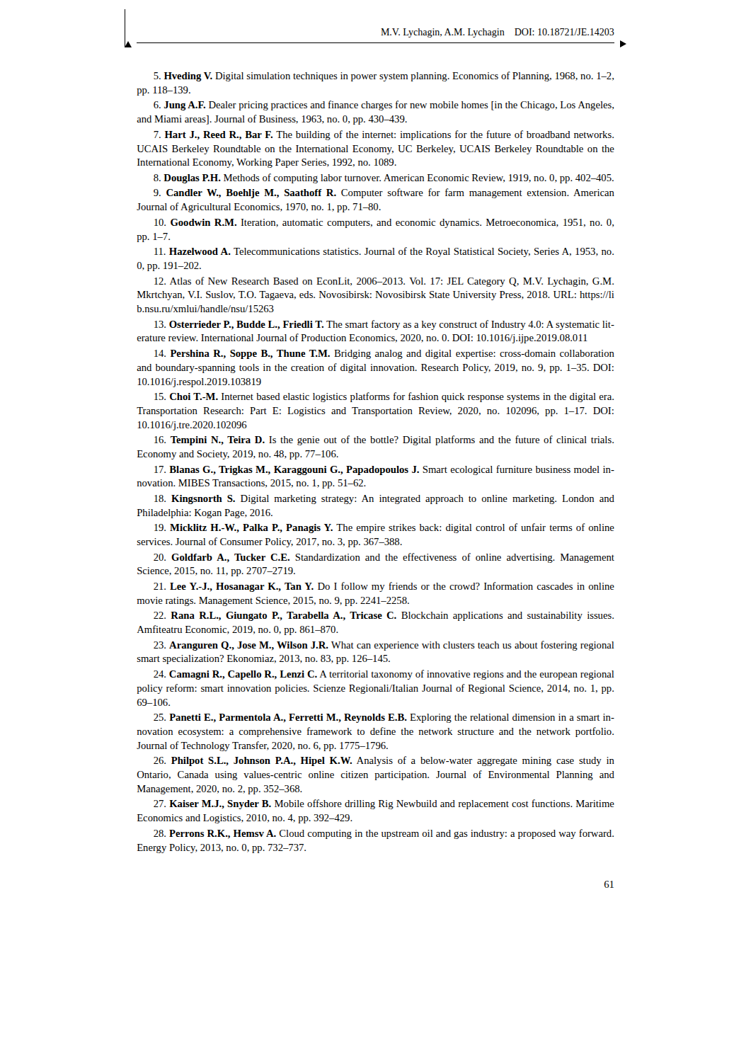M.V. Lychagin, A.M. Lychagin DOI: 10.18721/JE.14203
5. Hveding V. Digital simulation techniques in power system planning. Economics of Planning, 1968, no. 1–2, pp. 118–139.
6. Jung A.F. Dealer pricing practices and finance charges for new mobile homes [in the Chicago, Los Angeles, and Miami areas]. Journal of Business, 1963, no. 0, pp. 430–439.
7. Hart J., Reed R., Bar F. The building of the internet: implications for the future of broadband networks. UCAIS Berkeley Roundtable on the International Economy, UC Berkeley, UCAIS Berkeley Roundtable on the International Economy, Working Paper Series, 1992, no. 1089.
8. Douglas P.H. Methods of computing labor turnover. American Economic Review, 1919, no. 0, pp. 402–405.
9. Candler W., Boehlje M., Saathoff R. Computer software for farm management extension. American Journal of Agricultural Economics, 1970, no. 1, pp. 71–80.
10. Goodwin R.M. Iteration, automatic computers, and economic dynamics. Metroeconomica, 1951, no. 0, pp. 1–7.
11. Hazelwood A. Telecommunications statistics. Journal of the Royal Statistical Society, Series A, 1953, no. 0, pp. 191–202.
12. Atlas of New Research Based on EconLit, 2006–2013. Vol. 17: JEL Category Q, M.V. Lychagin, G.M. Mkrtchyan, V.I. Suslov, T.O. Tagaeva, eds. Novosibirsk: Novosibirsk State University Press, 2018. URL: https://lib.nsu.ru/xmlui/handle/nsu/15263
13. Osterrieder P., Budde L., Friedli T. The smart factory as a key construct of Industry 4.0: A systematic literature review. International Journal of Production Economics, 2020, no. 0. DOI: 10.1016/j.ijpe.2019.08.011
14. Pershina R., Soppe B., Thune T.M. Bridging analog and digital expertise: cross-domain collaboration and boundary-spanning tools in the creation of digital innovation. Research Policy, 2019, no. 9, pp. 1–35. DOI: 10.1016/j.respol.2019.103819
15. Choi T.-M. Internet based elastic logistics platforms for fashion quick response systems in the digital era. Transportation Research: Part E: Logistics and Transportation Review, 2020, no. 102096, pp. 1–17. DOI: 10.1016/j.tre.2020.102096
16. Tempini N., Teira D. Is the genie out of the bottle? Digital platforms and the future of clinical trials. Economy and Society, 2019, no. 48, pp. 77–106.
17. Blanas G., Trigkas M., Karaggouni G., Papadopoulos J. Smart ecological furniture business model innovation. MIBES Transactions, 2015, no. 1, pp. 51–62.
18. Kingsnorth S. Digital marketing strategy: An integrated approach to online marketing. London and Philadelphia: Kogan Page, 2016.
19. Micklitz H.-W., Palka P., Panagis Y. The empire strikes back: digital control of unfair terms of online services. Journal of Consumer Policy, 2017, no. 3, pp. 367–388.
20. Goldfarb A., Tucker C.E. Standardization and the effectiveness of online advertising. Management Science, 2015, no. 11, pp. 2707–2719.
21. Lee Y.-J., Hosanagar K., Tan Y. Do I follow my friends or the crowd? Information cascades in online movie ratings. Management Science, 2015, no. 9, pp. 2241–2258.
22. Rana R.L., Giungato P., Tarabella A., Tricase C. Blockchain applications and sustainability issues. Amfiteatru Economic, 2019, no. 0, pp. 861–870.
23. Aranguren Q., Jose M., Wilson J.R. What can experience with clusters teach us about fostering regional smart specialization? Ekonomiaz, 2013, no. 83, pp. 126–145.
24. Camagni R., Capello R., Lenzi C. A territorial taxonomy of innovative regions and the european regional policy reform: smart innovation policies. Scienze Regionali/Italian Journal of Regional Science, 2014, no. 1, pp. 69–106.
25. Panetti E., Parmentola A., Ferretti M., Reynolds E.B. Exploring the relational dimension in a smart innovation ecosystem: a comprehensive framework to define the network structure and the network portfolio. Journal of Technology Transfer, 2020, no. 6, pp. 1775–1796.
26. Philpot S.L., Johnson P.A., Hipel K.W. Analysis of a below-water aggregate mining case study in Ontario, Canada using values-centric online citizen participation. Journal of Environmental Planning and Management, 2020, no. 2, pp. 352–368.
27. Kaiser M.J., Snyder B. Mobile offshore drilling Rig Newbuild and replacement cost functions. Maritime Economics and Logistics, 2010, no. 4, pp. 392–429.
28. Perrons R.K., Hemsv A. Cloud computing in the upstream oil and gas industry: a proposed way forward. Energy Policy, 2013, no. 0, pp. 732–737.
61